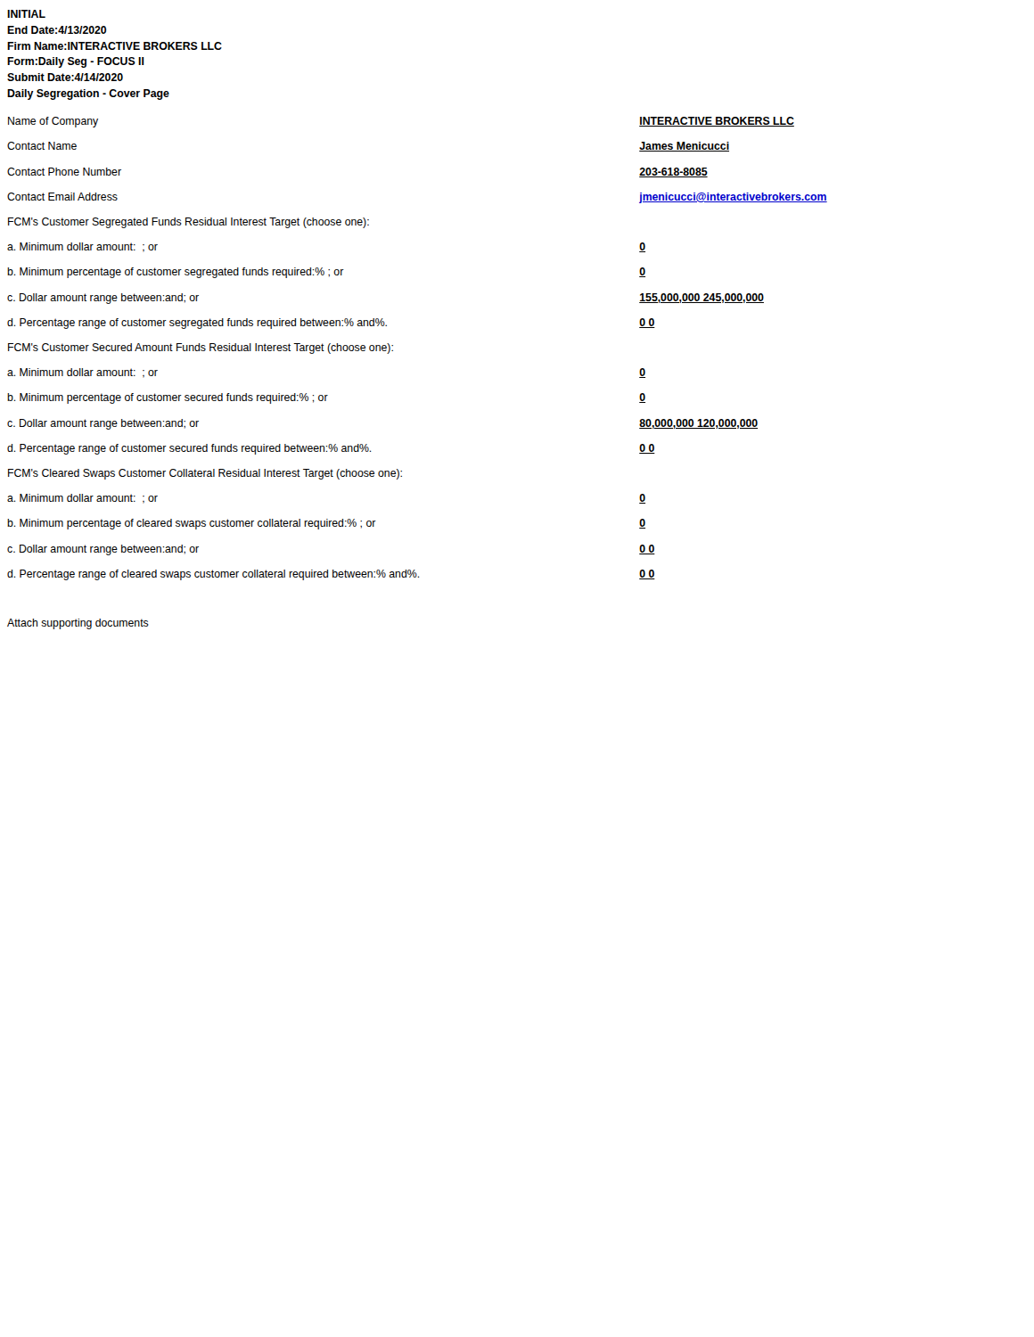INITIAL
End Date:4/13/2020
Firm Name:INTERACTIVE BROKERS LLC
Form:Daily Seg - FOCUS II
Submit Date:4/14/2020
Daily Segregation - Cover Page
| Name of Company | INTERACTIVE BROKERS LLC |
| Contact Name | James Menicucci |
| Contact Phone Number | 203-618-8085 |
| Contact Email Address | jmenicucci@interactivebrokers.com |
| FCM's Customer Segregated Funds Residual Interest Target (choose one): | |
| a. Minimum dollar amount: ; or | 0 |
| b. Minimum percentage of customer segregated funds required:% ; or | 0 |
| c. Dollar amount range between:and; or | 155,000,000 245,000,000 |
| d. Percentage range of customer segregated funds required between:% and%. | 0 0 |
| FCM's Customer Secured Amount Funds Residual Interest Target (choose one): | |
| a. Minimum dollar amount: ; or | 0 |
| b. Minimum percentage of customer secured funds required:% ; or | 0 |
| c. Dollar amount range between:and; or | 80,000,000 120,000,000 |
| d. Percentage range of customer secured funds required between:% and%. | 0 0 |
| FCM's Cleared Swaps Customer Collateral Residual Interest Target (choose one): | |
| a. Minimum dollar amount: ; or | 0 |
| b. Minimum percentage of cleared swaps customer collateral required:% ; or | 0 |
| c. Dollar amount range between:and; or | 0 0 |
| d. Percentage range of cleared swaps customer collateral required between:% and%. | 0 0 |
Attach supporting documents
2